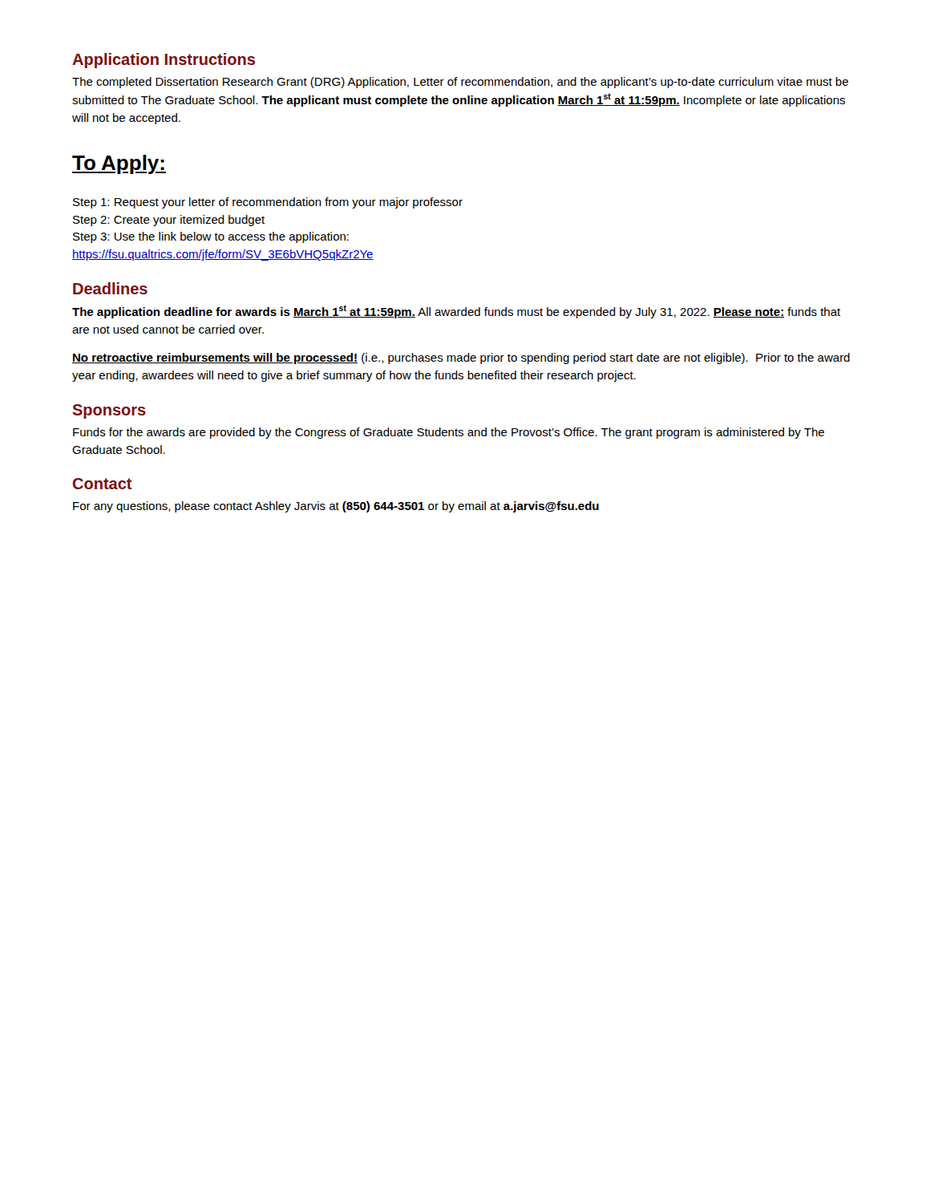Application Instructions
The completed Dissertation Research Grant (DRG) Application, Letter of recommendation, and the applicant’s up-to-date curriculum vitae must be submitted to The Graduate School. The applicant must complete the online application March 1st at 11:59pm. Incomplete or late applications will not be accepted.
To Apply:
Step 1: Request your letter of recommendation from your major professor
Step 2: Create your itemized budget
Step 3: Use the link below to access the application:
https://fsu.qualtrics.com/jfe/form/SV_3E6bVHQ5qkZr2Ye
Deadlines
The application deadline for awards is March 1st at 11:59pm. All awarded funds must be expended by July 31, 2022. Please note: funds that are not used cannot be carried over.
No retroactive reimbursements will be processed! (i.e., purchases made prior to spending period start date are not eligible). Prior to the award year ending, awardees will need to give a brief summary of how the funds benefited their research project.
Sponsors
Funds for the awards are provided by the Congress of Graduate Students and the Provost’s Office. The grant program is administered by The Graduate School.
Contact
For any questions, please contact Ashley Jarvis at (850) 644-3501 or by email at a.jarvis@fsu.edu